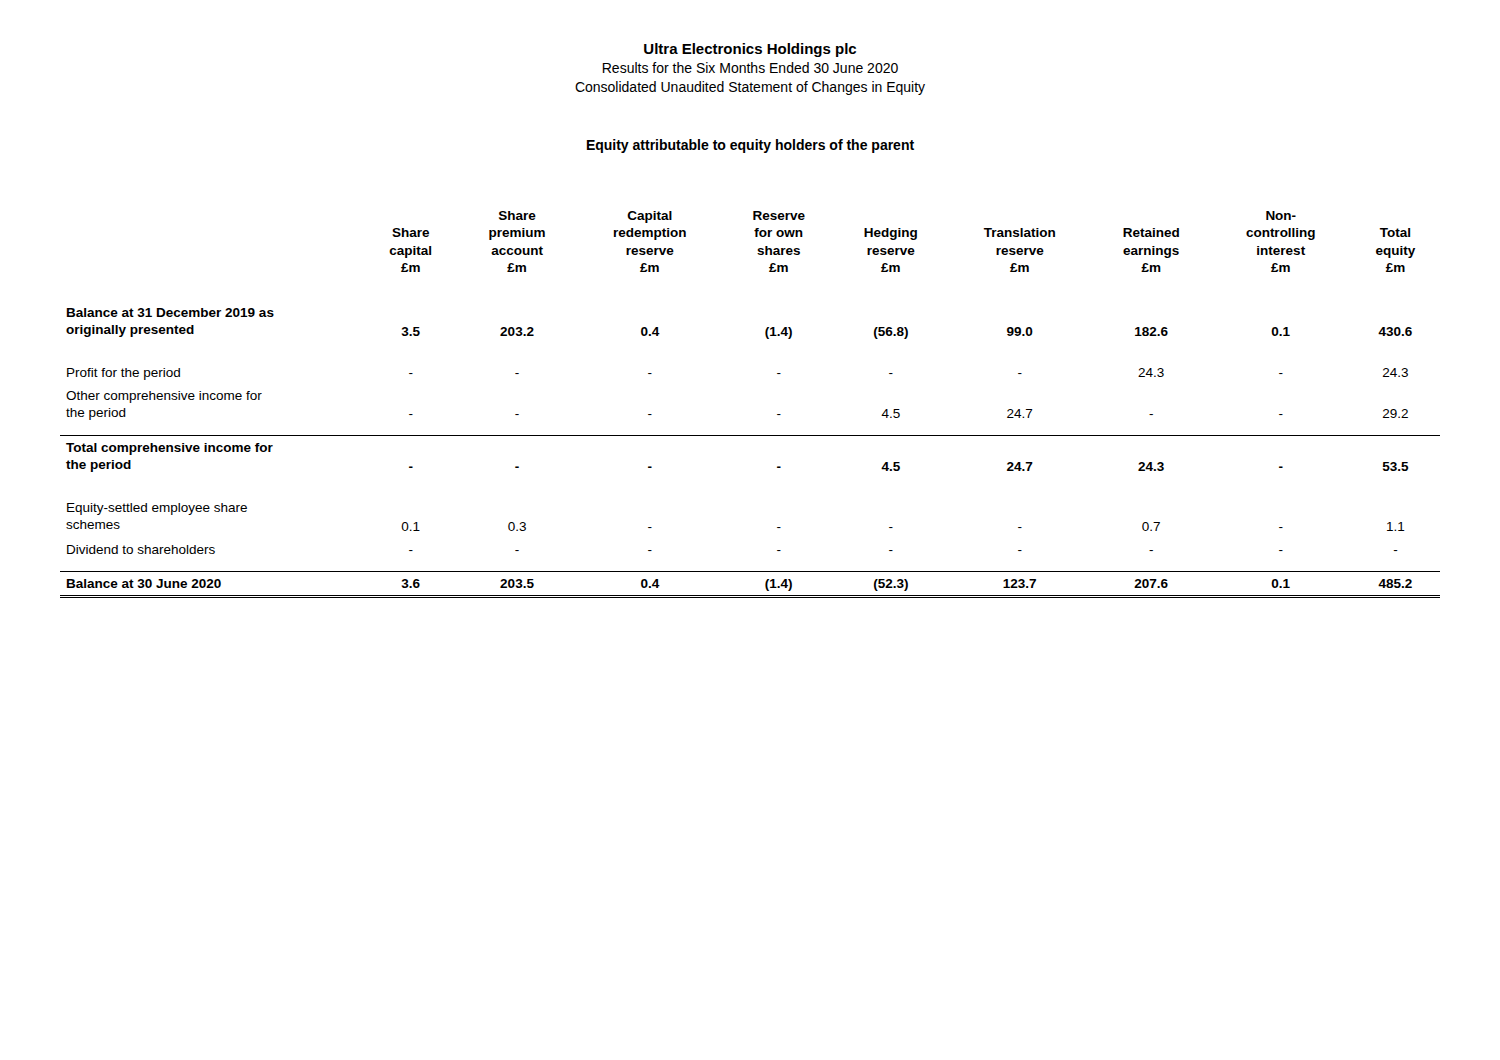Ultra Electronics Holdings plc
Results for the Six Months Ended 30 June 2020
Consolidated Unaudited Statement of Changes in Equity
Equity attributable to equity holders of the parent
| | Share capital £m | Share premium account £m | Capital redemption reserve £m | Reserve for own shares £m | Hedging reserve £m | Translation reserve £m | Retained earnings £m | Non- controlling interest £m | Total equity £m |
| --- | --- | --- | --- | --- | --- | --- | --- | --- | --- |
| Balance at 31 December 2019 as originally presented | 3.5 | 203.2 | 0.4 | (1.4) | (56.8) | 99.0 | 182.6 | 0.1 | 430.6 |
| Profit for the period | - | - | - | - | - | - | 24.3 | - | 24.3 |
| Other comprehensive income for the period | - | - | - | - | 4.5 | 24.7 | - | - | 29.2 |
| Total comprehensive income for the period | - | - | - | - | 4.5 | 24.7 | 24.3 | - | 53.5 |
| Equity-settled employee share schemes | 0.1 | 0.3 | - | - | - | - | 0.7 | - | 1.1 |
| Dividend to shareholders | - | - | - | - | - | - | - | - | - |
| Balance at 30 June 2020 | 3.6 | 203.5 | 0.4 | (1.4) | (52.3) | 123.7 | 207.6 | 0.1 | 485.2 |